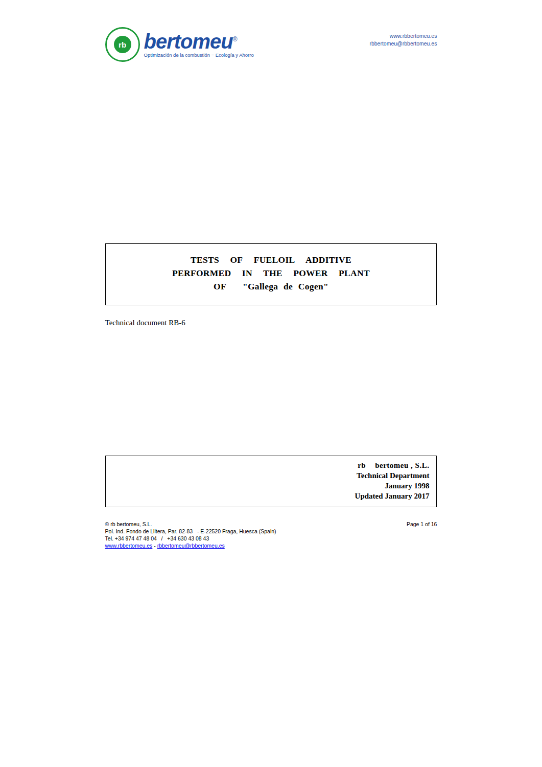bertomeu®
Optimización de la combustión = Ecología y Ahorro
www.rbbertomeu.es
rbbertomeu@rbbertomeu.es
TESTS OF FUELOIL ADDITIVE
PERFORMED IN THE POWER PLANT
OF "Gallega de Cogen"
Technical document RB-6
rb bertomeu , S.L.
Technical Department
January 1998
Updated January 2017
© rb bertomeu, S.L.
Pol. Ind. Fondo de Llitera, Par. 82-83 - E-22520 Fraga, Huesca (Spain)
Tel. +34 974 47 48 04 / +34 630 43 08 43
www.rbbertomeu.es - rbbertomeu@rbbertomeu.es
Page 1 of 16